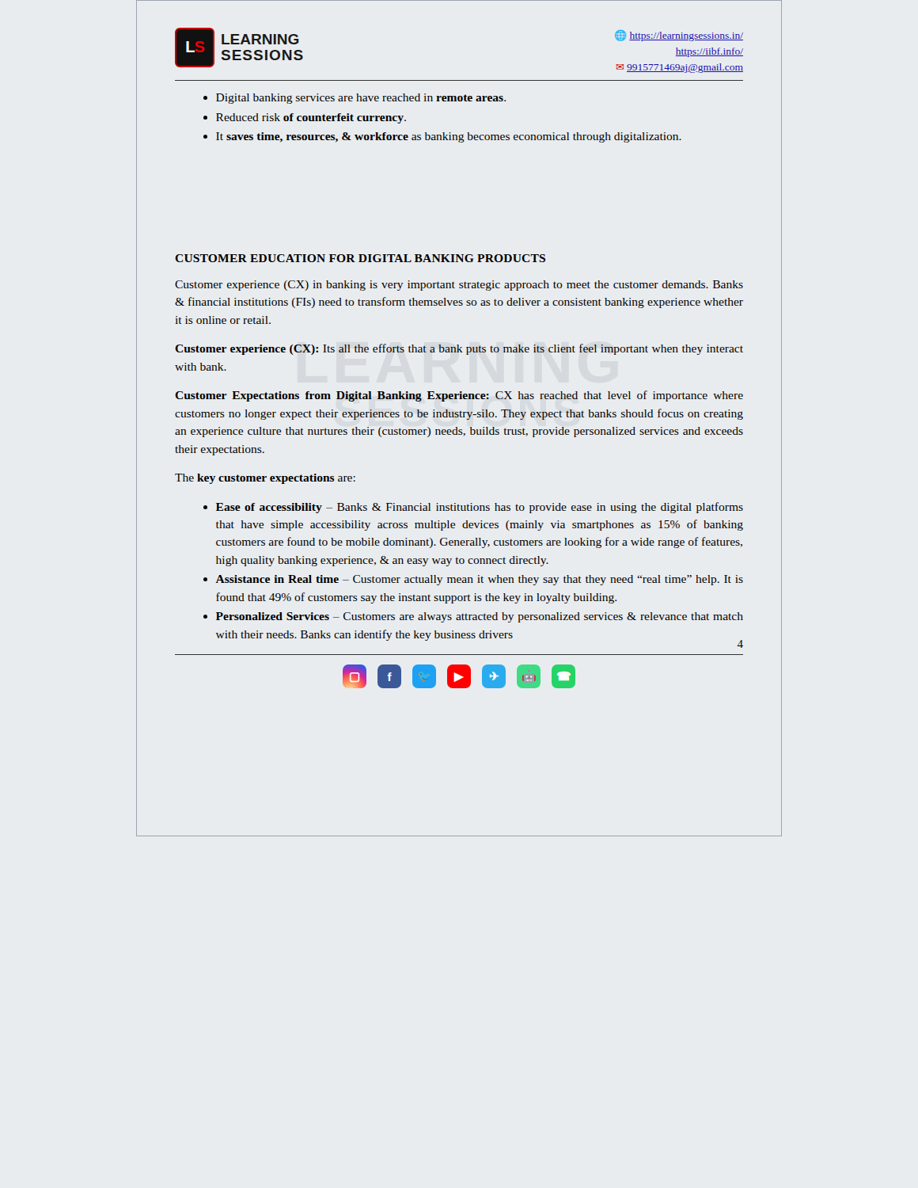LS
LEARNING
SESSIONS
🌐https://learningsessions.in/
https://iibf.info/
✉9915771469aj@gmail.com
LEARNING
SESSIONS
Digital banking services are have reached in remote areas.
Reduced risk of counterfeit currency.
It saves time, resources, & workforce as banking becomes economical through digitalization.
CUSTOMER EDUCATION FOR DIGITAL BANKING PRODUCTS
Customer experience (CX) in banking is very important strategic approach to meet the customer demands. Banks & financial institutions (FIs) need to transform themselves so as to deliver a consistent banking experience whether it is online or retail.
Customer experience (CX): Its all the efforts that a bank puts to make its client feel important when they interact with bank.
Customer Expectations from Digital Banking Experience: CX has reached that level of importance where customers no longer expect their experiences to be industry-silo. They expect that banks should focus on creating an experience culture that nurtures their (customer) needs, builds trust, provide personalized services and exceeds their expectations.
The key customer expectations are:
Ease of accessibility – Banks & Financial institutions has to provide ease in using the digital platforms that have simple accessibility across multiple devices (mainly via smartphones as 15% of banking customers are found to be mobile dominant). Generally, customers are looking for a wide range of features, high quality banking experience, & an easy way to connect directly.
Assistance in Real time – Customer actually mean it when they say that they need “real time” help. It is found that 49% of customers say the instant support is the key in loyalty building.
Personalized Services – Customers are always attracted by personalized services & relevance that match with their needs. Banks can identify the key business drivers
4
▢ f 🐦 ▶ ✈ 🤖 ☎